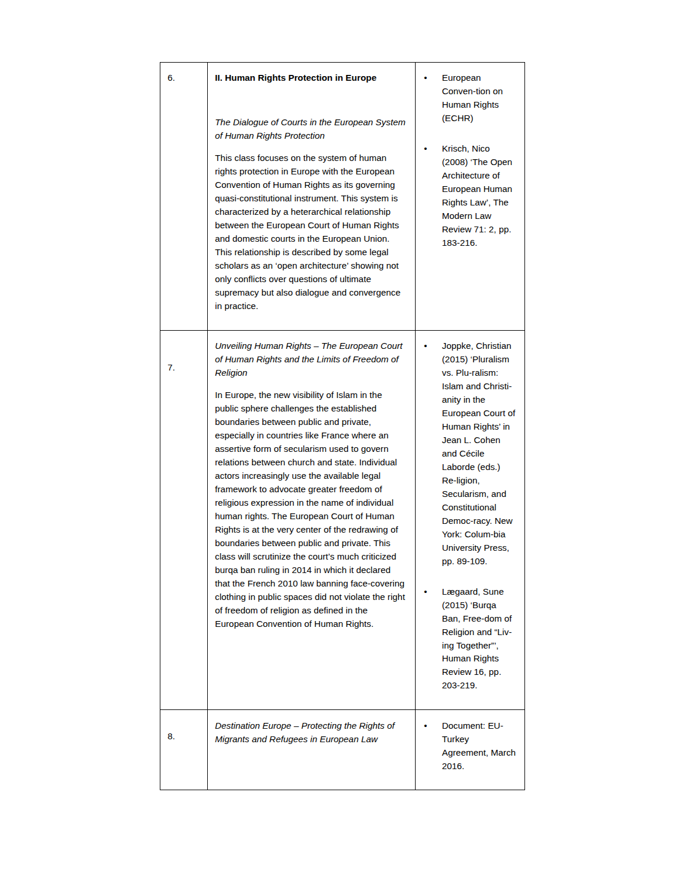| 6. | II. Human Rights Protection in Europe The Dialogue of Courts in the European System of Human Rights Protection This class focuses on the system of human rights protection in Europe with the European Convention of Human Rights as its governing quasi-constitutional instrument. This system is characterized by a heterarchical relationship between the European Court of Human Rights and domestic courts in the European Union. This relationship is described by some legal scholars as an ‘open architecture’ showing not only conflicts over questions of ultimate supremacy but also dialogue and convergence in practice. | European Conven - tion on Human Rights (ECHR) Krisch, Nico (2008) ‘The Open Architecture of European Human Rights Law’, The Modern Law Review 71: 2, pp. 183-216. |
| 7. | Unveiling Human Rights – The European Court of Human Rights and the Limits of Freedom of Religion In Europe, the new visibility of Islam in the public sphere challenges the established boundaries between public and private, especially in countries like France where an assertive form of secularism used to govern relations between church and state. Individual actors increasingly use the available legal framework to advocate greater freedom of religious expression in the name of individual human rights. The European Court of Human Rights is at the very center of the redrawing of boundaries between public and private. This class will scrutinize the court’s much criticized burqa ban ruling in 2014 in which it declared that the French 2010 law banning face-covering clothing in public spaces did not violate the right of freedom of religion as defined in the European Convention of Human Rights. | Joppke, Christian (2015) ‘Pluralism vs. Plu - ralism: Islam and Christi - anity in the European Court of Human Rights’ in Jean L. Cohen and Cécile Laborde (eds.) Re - ligion, Secularism, and Constitutional Democ - racy. New York: Colum - bia University Press, pp. 89-109. Lægaard, Sune (2015) ‘Burqa Ban, Free - dom of Religion and “Liv - ing Together”’, Human Rights Review 16, pp. 203-219. |
| 8. | Destination Europe – Protecting the Rights of Migrants and Refugees in European Law | Document: EU-Turkey Agreement, March 2016. |